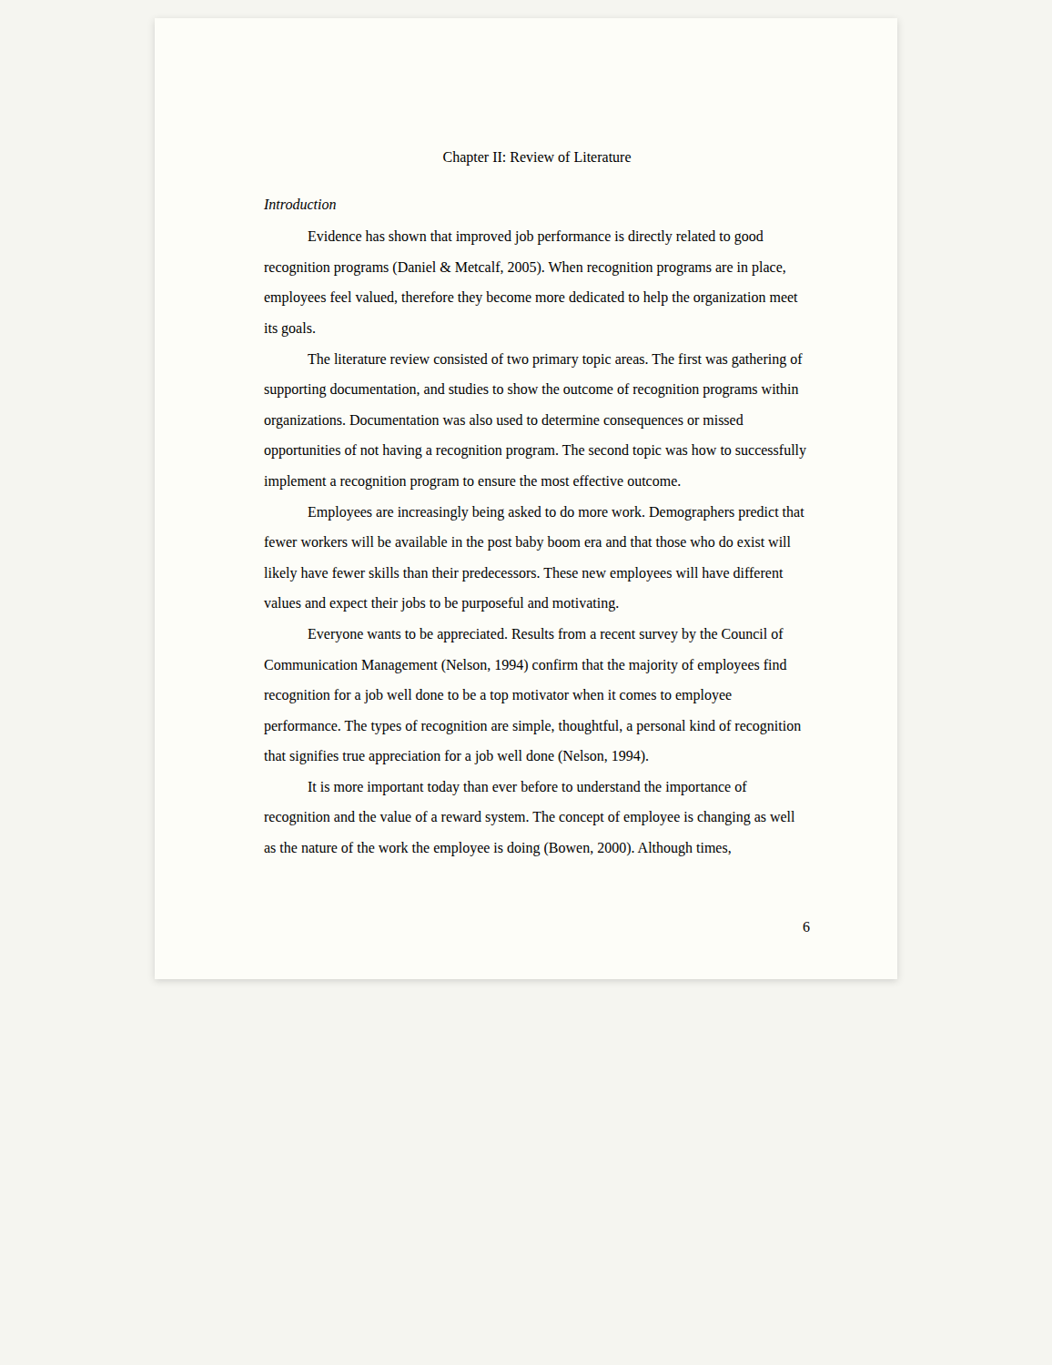Chapter II: Review of Literature
Introduction
Evidence has shown that improved job performance is directly related to good recognition programs (Daniel & Metcalf, 2005). When recognition programs are in place, employees feel valued, therefore they become more dedicated to help the organization meet its goals.
The literature review consisted of two primary topic areas. The first was gathering of supporting documentation, and studies to show the outcome of recognition programs within organizations. Documentation was also used to determine consequences or missed opportunities of not having a recognition program. The second topic was how to successfully implement a recognition program to ensure the most effective outcome.
Employees are increasingly being asked to do more work. Demographers predict that fewer workers will be available in the post baby boom era and that those who do exist will likely have fewer skills than their predecessors. These new employees will have different values and expect their jobs to be purposeful and motivating.
Everyone wants to be appreciated. Results from a recent survey by the Council of Communication Management (Nelson, 1994) confirm that the majority of employees find recognition for a job well done to be a top motivator when it comes to employee performance. The types of recognition are simple, thoughtful, a personal kind of recognition that signifies true appreciation for a job well done (Nelson, 1994).
It is more important today than ever before to understand the importance of recognition and the value of a reward system. The concept of employee is changing as well as the nature of the work the employee is doing (Bowen, 2000). Although times,
6